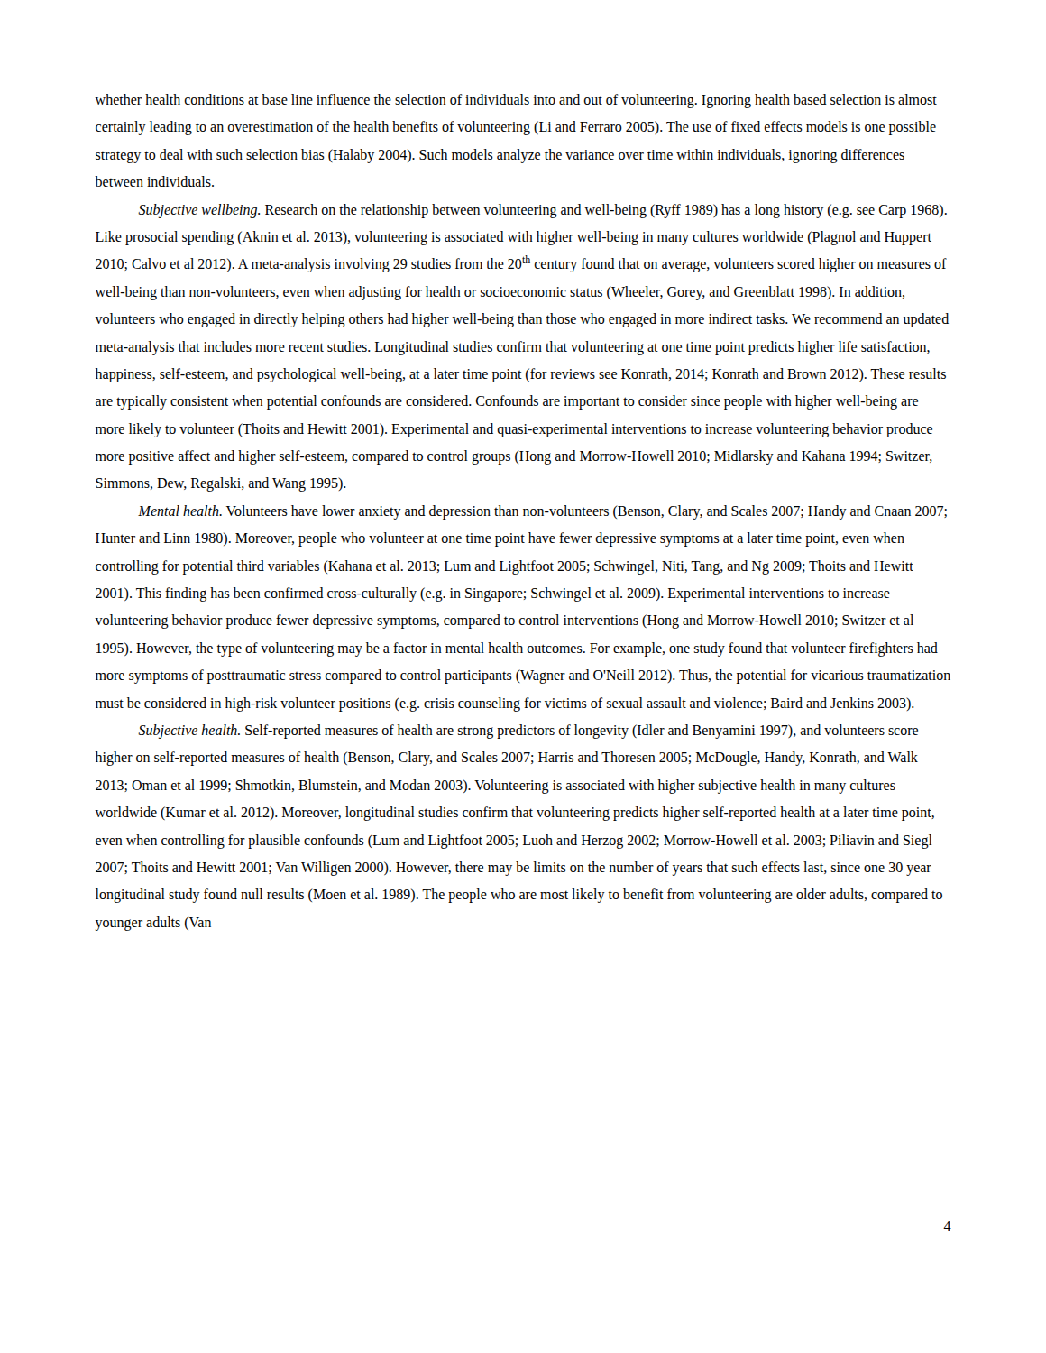whether health conditions at base line influence the selection of individuals into and out of volunteering. Ignoring health based selection is almost certainly leading to an overestimation of the health benefits of volunteering (Li and Ferraro 2005). The use of fixed effects models is one possible strategy to deal with such selection bias (Halaby 2004). Such models analyze the variance over time within individuals, ignoring differences between individuals.
Subjective wellbeing. Research on the relationship between volunteering and well-being (Ryff 1989) has a long history (e.g. see Carp 1968). Like prosocial spending (Aknin et al. 2013), volunteering is associated with higher well-being in many cultures worldwide (Plagnol and Huppert 2010; Calvo et al 2012). A meta-analysis involving 29 studies from the 20th century found that on average, volunteers scored higher on measures of well-being than non-volunteers, even when adjusting for health or socioeconomic status (Wheeler, Gorey, and Greenblatt 1998). In addition, volunteers who engaged in directly helping others had higher well-being than those who engaged in more indirect tasks. We recommend an updated meta-analysis that includes more recent studies. Longitudinal studies confirm that volunteering at one time point predicts higher life satisfaction, happiness, self-esteem, and psychological well-being, at a later time point (for reviews see Konrath, 2014; Konrath and Brown 2012). These results are typically consistent when potential confounds are considered. Confounds are important to consider since people with higher well-being are more likely to volunteer (Thoits and Hewitt 2001). Experimental and quasi-experimental interventions to increase volunteering behavior produce more positive affect and higher self-esteem, compared to control groups (Hong and Morrow-Howell 2010; Midlarsky and Kahana 1994; Switzer, Simmons, Dew, Regalski, and Wang 1995).
Mental health. Volunteers have lower anxiety and depression than non-volunteers (Benson, Clary, and Scales 2007; Handy and Cnaan 2007; Hunter and Linn 1980). Moreover, people who volunteer at one time point have fewer depressive symptoms at a later time point, even when controlling for potential third variables (Kahana et al. 2013; Lum and Lightfoot 2005; Schwingel, Niti, Tang, and Ng 2009; Thoits and Hewitt 2001). This finding has been confirmed cross-culturally (e.g. in Singapore; Schwingel et al. 2009). Experimental interventions to increase volunteering behavior produce fewer depressive symptoms, compared to control interventions (Hong and Morrow-Howell 2010; Switzer et al 1995). However, the type of volunteering may be a factor in mental health outcomes. For example, one study found that volunteer firefighters had more symptoms of posttraumatic stress compared to control participants (Wagner and O'Neill 2012). Thus, the potential for vicarious traumatization must be considered in high-risk volunteer positions (e.g. crisis counseling for victims of sexual assault and violence; Baird and Jenkins 2003).
Subjective health. Self-reported measures of health are strong predictors of longevity (Idler and Benyamini 1997), and volunteers score higher on self-reported measures of health (Benson, Clary, and Scales 2007; Harris and Thoresen 2005; McDougle, Handy, Konrath, and Walk 2013; Oman et al 1999; Shmotkin, Blumstein, and Modan 2003). Volunteering is associated with higher subjective health in many cultures worldwide (Kumar et al. 2012). Moreover, longitudinal studies confirm that volunteering predicts higher self-reported health at a later time point, even when controlling for plausible confounds (Lum and Lightfoot 2005; Luoh and Herzog 2002; Morrow-Howell et al. 2003; Piliavin and Siegl 2007; Thoits and Hewitt 2001; Van Willigen 2000). However, there may be limits on the number of years that such effects last, since one 30 year longitudinal study found null results (Moen et al. 1989). The people who are most likely to benefit from volunteering are older adults, compared to younger adults (Van
4